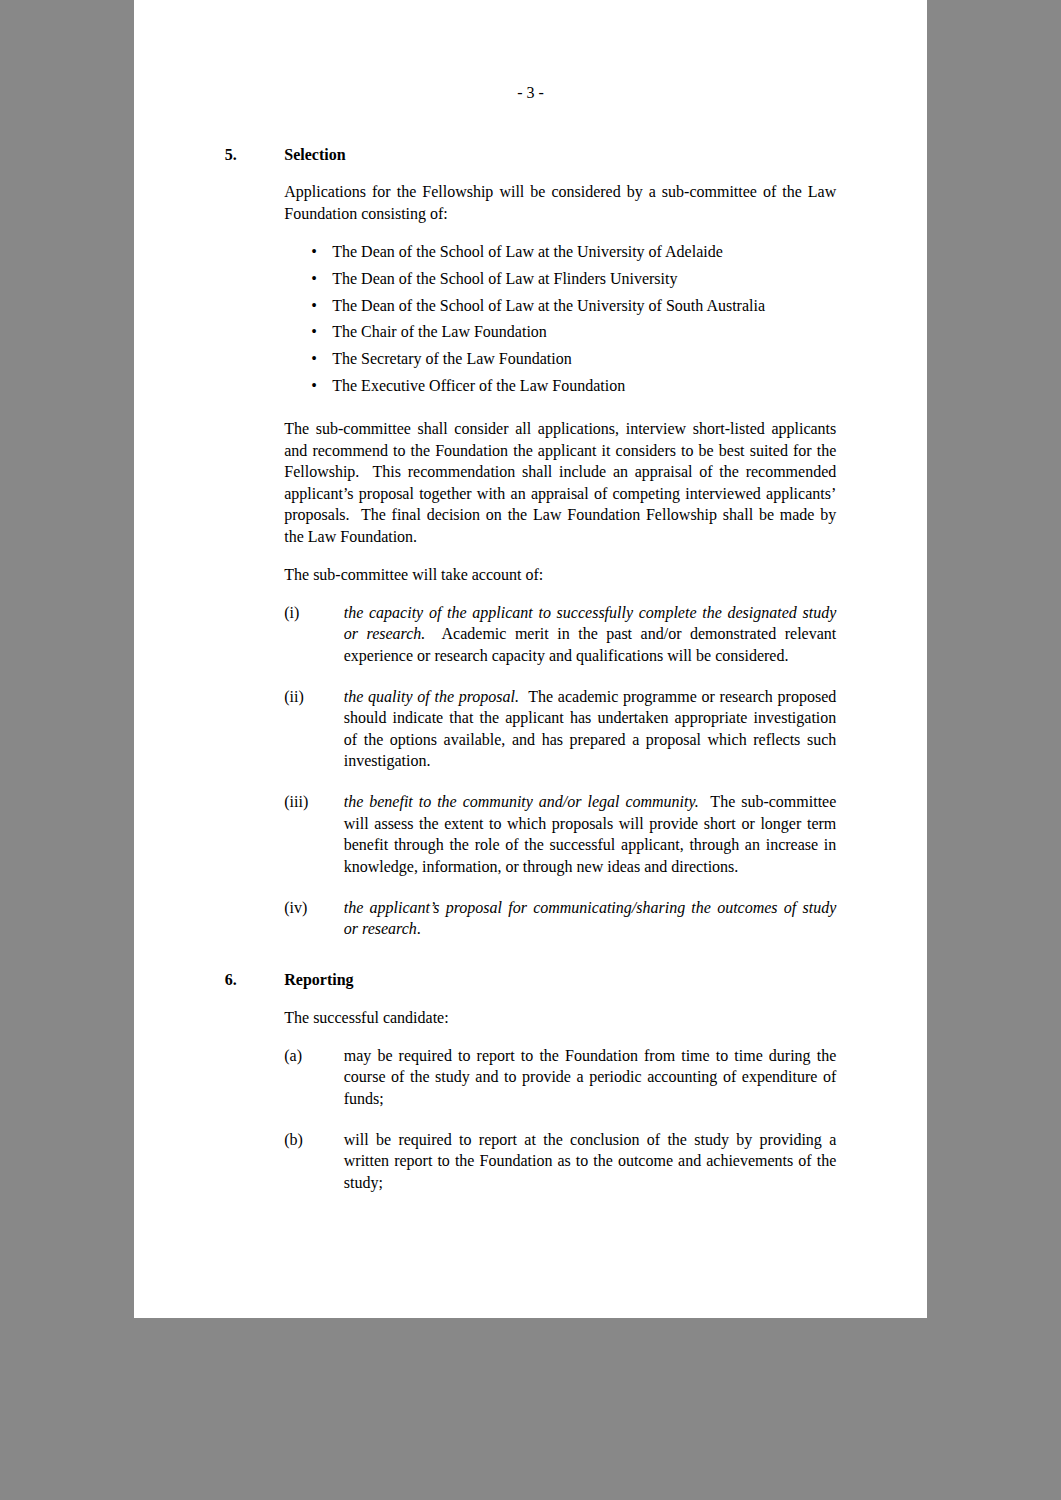- 3 -
5.
Selection
Applications for the Fellowship will be considered by a sub-committee of the Law Foundation consisting of:
The Dean of the School of Law at the University of Adelaide
The Dean of the School of Law at Flinders University
The Dean of the School of Law at the University of South Australia
The Chair of the Law Foundation
The Secretary of the Law Foundation
The Executive Officer of the Law Foundation
The sub-committee shall consider all applications, interview short-listed applicants and recommend to the Foundation the applicant it considers to be best suited for the Fellowship. This recommendation shall include an appraisal of the recommended applicant’s proposal together with an appraisal of competing interviewed applicants’ proposals. The final decision on the Law Foundation Fellowship shall be made by the Law Foundation.
The sub-committee will take account of:
(i) the capacity of the applicant to successfully complete the designated study or research. Academic merit in the past and/or demonstrated relevant experience or research capacity and qualifications will be considered.
(ii) the quality of the proposal. The academic programme or research proposed should indicate that the applicant has undertaken appropriate investigation of the options available, and has prepared a proposal which reflects such investigation.
(iii) the benefit to the community and/or legal community. The sub-committee will assess the extent to which proposals will provide short or longer term benefit through the role of the successful applicant, through an increase in knowledge, information, or through new ideas and directions.
(iv) the applicant’s proposal for communicating/sharing the outcomes of study or research.
6.
Reporting
The successful candidate:
(a) may be required to report to the Foundation from time to time during the course of the study and to provide a periodic accounting of expenditure of funds;
(b) will be required to report at the conclusion of the study by providing a written report to the Foundation as to the outcome and achievements of the study;